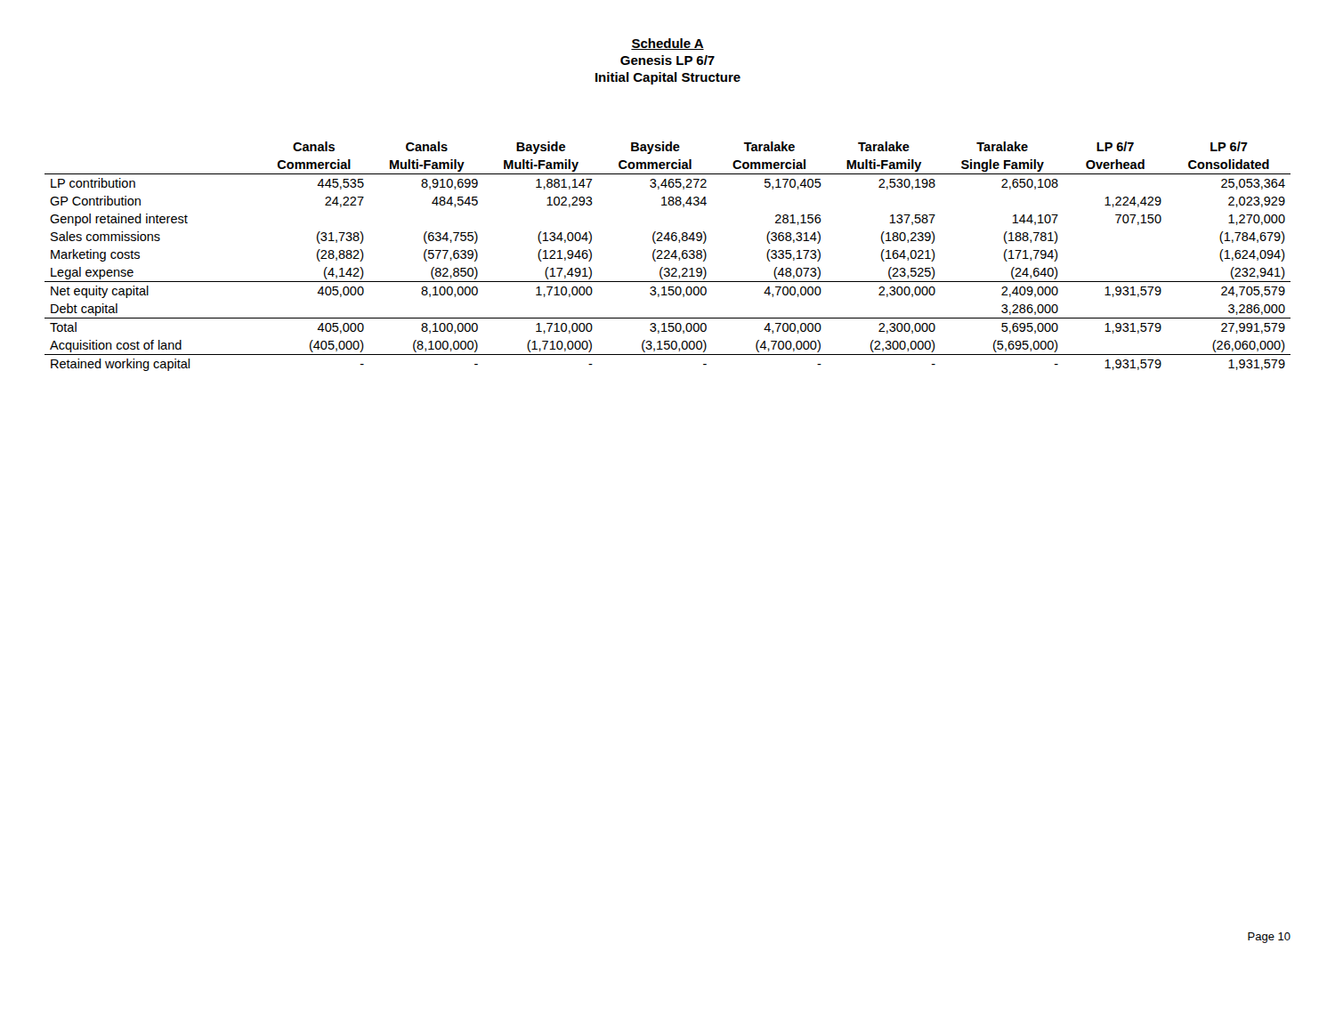Schedule A
Genesis LP 6/7
Initial Capital Structure
| | Canals | Canals | Bayside | Bayside | Taralake | Taralake | Taralake | LP 6/7 | LP 6/7 |
| --- | --- | --- | --- | --- | --- | --- | --- | --- | --- |
| | Commercial | Multi-Family | Multi-Family | Commercial | Commercial | Multi-Family | Single Family | Overhead | Consolidated |
| LP contribution | 445,535 | 8,910,699 | 1,881,147 | 3,465,272 | 5,170,405 | 2,530,198 | 2,650,108 | | 25,053,364 |
| GP Contribution | 24,227 | 484,545 | 102,293 | 188,434 | | | | 1,224,429 | 2,023,929 |
| Genpol retained interest | | | | | 281,156 | 137,587 | 144,107 | 707,150 | 1,270,000 |
| Sales commissions | (31,738) | (634,755) | (134,004) | (246,849) | (368,314) | (180,239) | (188,781) | | (1,784,679) |
| Marketing costs | (28,882) | (577,639) | (121,946) | (224,638) | (335,173) | (164,021) | (171,794) | | (1,624,094) |
| Legal expense | (4,142) | (82,850) | (17,491) | (32,219) | (48,073) | (23,525) | (24,640) | | (232,941) |
| Net equity capital | 405,000 | 8,100,000 | 1,710,000 | 3,150,000 | 4,700,000 | 2,300,000 | 2,409,000 | 1,931,579 | 24,705,579 |
| Debt capital | | | | | | | 3,286,000 | | 3,286,000 |
| Total | 405,000 | 8,100,000 | 1,710,000 | 3,150,000 | 4,700,000 | 2,300,000 | 5,695,000 | 1,931,579 | 27,991,579 |
| Acquisition cost of land | (405,000) | (8,100,000) | (1,710,000) | (3,150,000) | (4,700,000) | (2,300,000) | (5,695,000) | | (26,060,000) |
| Retained working capital | - | - | - | - | - | - | - | 1,931,579 | 1,931,579 |
Page 10